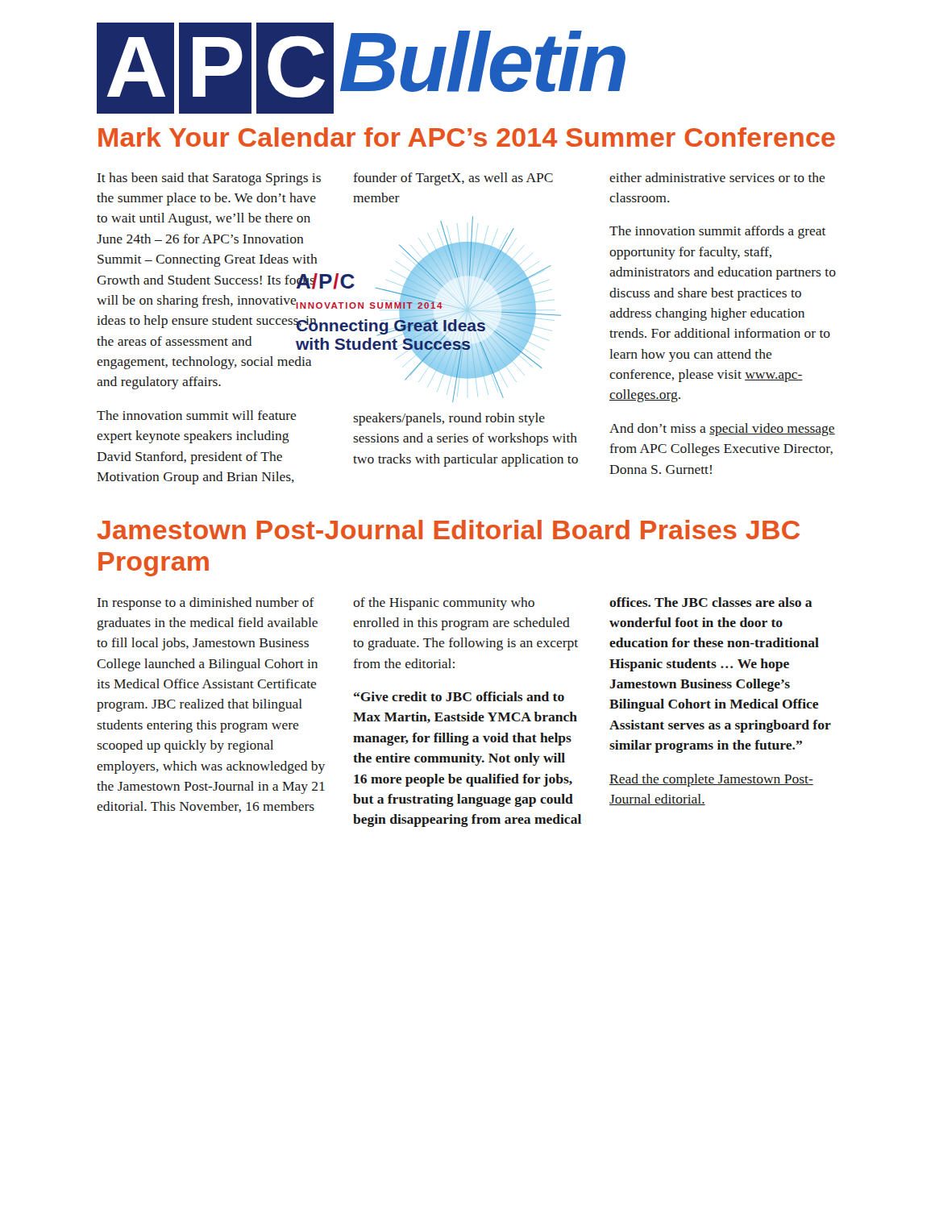A P C
Bulletin
Mark Your Calendar for APC’s 2014 Summer Conference
It has been said that Saratoga Springs is the summer place to be. We don’t have to wait until August, we’ll be there on June 24th – 26 for APC’s Innovation Summit – Connecting Great Ideas with Growth and Student Success! Its focus will be on sharing fresh, innovative ideas to help ensure student success, in the areas of assessment and engagement, technology, social media and regulatory affairs.
The innovation summit will feature expert keynote speakers including David Stanford, president of The Motivation Group and Brian Niles, founder of TargetX, as well as APC member
A/P/C
INNOVATION SUMMIT 2014
Connecting Great Ideas
with Student Success
speakers/panels, round robin style sessions and a series of workshops with two tracks with particular application to either administrative services or to the classroom.
The innovation summit affords a great opportunity for faculty, staff, administrators and education partners to discuss and share best practices to address changing higher education trends. For additional information or to learn how you can attend the conference, please visit www.apc-colleges.org.
And don’t miss a special video message from APC Colleges Executive Director, Donna S. Gurnett!
Jamestown Post-Journal Editorial Board Praises JBC Program
In response to a diminished number of graduates in the medical field available to fill local jobs, Jamestown Business College launched a Bilingual Cohort in its Medical Office Assistant Certificate program. JBC realized that bilingual students entering this program were scooped up quickly by regional employers, which was acknowledged by the Jamestown Post-Journal in a May 21 editorial. This November, 16 members of the Hispanic community who enrolled in this program are scheduled to graduate. The following is an excerpt from the editorial:
“Give credit to JBC officials and to Max Martin, Eastside YMCA branch manager, for filling a void that helps the entire community. Not only will 16 more people be qualified for jobs, but a frustrating language gap could begin disappearing from area medical offices. The JBC classes are also a wonderful foot in the door to education for these non-traditional Hispanic students … We hope Jamestown Business College’s Bilingual Cohort in Medical Office Assistant serves as a springboard for similar programs in the future.”
Read the complete Jamestown Post-Journal editorial.